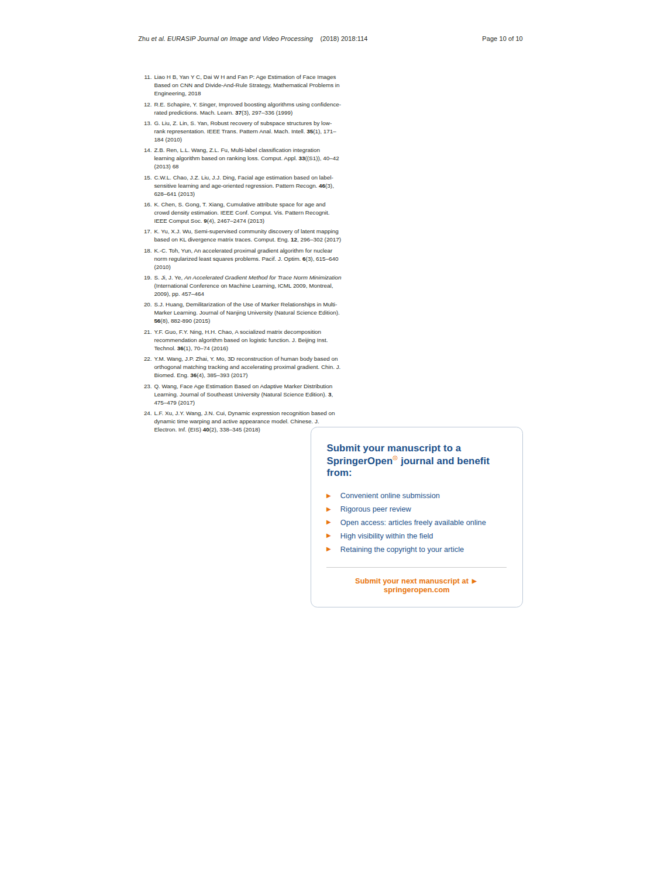Zhu et al. EURASIP Journal on Image and Video Processing (2018) 2018:114
Page 10 of 10
Liao H B, Yan Y C, Dai W H and Fan P: Age Estimation of Face Images Based on CNN and Divide-And-Rule Strategy, Mathematical Problems in Engineering, 2018
R.E. Schapire, Y. Singer, Improved boosting algorithms using confidence-rated predictions. Mach. Learn. 37(3), 297–336 (1999)
G. Liu, Z. Lin, S. Yan, Robust recovery of subspace structures by low-rank representation. IEEE Trans. Pattern Anal. Mach. Intell. 35(1), 171–184 (2010)
Z.B. Ren, L.L. Wang, Z.L. Fu, Multi-label classification integration learning algorithm based on ranking loss. Comput. Appl. 33((S1)), 40–42 (2013) 68
C.W.L. Chao, J.Z. Liu, J.J. Ding, Facial age estimation based on label-sensitive learning and age-oriented regression. Pattern Recogn. 46(3), 628–641 (2013)
K. Chen, S. Gong, T. Xiang, Cumulative attribute space for age and crowd density estimation. IEEE Conf. Comput. Vis. Pattern Recognit. IEEE Comput Soc. 9(4), 2467–2474 (2013)
K. Yu, X.J. Wu, Semi-supervised community discovery of latent mapping based on KL divergence matrix traces. Comput. Eng. 12, 296–302 (2017)
K.-C. Toh, Yun, An accelerated proximal gradient algorithm for nuclear norm regularized least squares problems. Pacif. J. Optim. 6(3), 615–640 (2010)
S. Ji, J. Ye, An Accelerated Gradient Method for Trace Norm Minimization (International Conference on Machine Learning, ICML 2009, Montreal, 2009), pp. 457–464
S.J. Huang, Demilitarization of the Use of Marker Relationships in Multi-Marker Learning. Journal of Nanjing University (Natural Science Edition). 56(8), 882-890 (2015)
Y.F. Guo, F.Y. Ning, H.H. Chao, A socialized matrix decomposition recommendation algorithm based on logistic function. J. Beijing Inst. Technol. 36(1), 70–74 (2016)
Y.M. Wang, J.P. Zhai, Y. Mo, 3D reconstruction of human body based on orthogonal matching tracking and accelerating proximal gradient. Chin. J. Biomed. Eng. 36(4), 385–393 (2017)
Q. Wang, Face Age Estimation Based on Adaptive Marker Distribution Learning. Journal of Southeast University (Natural Science Edition). 3, 475–479 (2017)
L.F. Xu, J.Y. Wang, J.N. Cui, Dynamic expression recognition based on dynamic time warping and active appearance model. Chinese. J. Electron. Inf. (EIS) 40(2), 338–345 (2018)
Submit your manuscript to a SpringerOpen☉ journal and benefit from:
Convenient online submission
Rigorous peer review
Open access: articles freely available online
High visibility within the field
Retaining the copyright to your article
Submit your next manuscript at ▶ springeropen.com